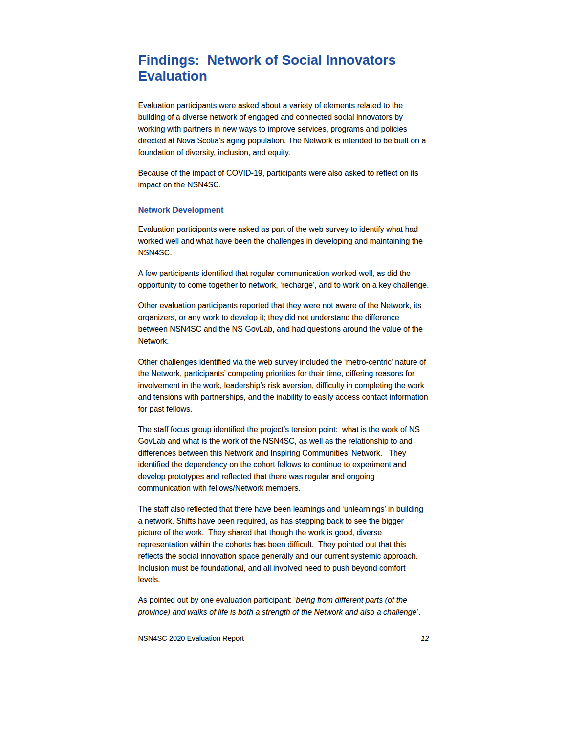Findings: Network of Social Innovators Evaluation
Evaluation participants were asked about a variety of elements related to the building of a diverse network of engaged and connected social innovators by working with partners in new ways to improve services, programs and policies directed at Nova Scotia's aging population. The Network is intended to be built on a foundation of diversity, inclusion, and equity.
Because of the impact of COVID-19, participants were also asked to reflect on its impact on the NSN4SC.
Network Development
Evaluation participants were asked as part of the web survey to identify what had worked well and what have been the challenges in developing and maintaining the NSN4SC.
A few participants identified that regular communication worked well, as did the opportunity to come together to network, ‘recharge’, and to work on a key challenge.
Other evaluation participants reported that they were not aware of the Network, its organizers, or any work to develop it; they did not understand the difference between NSN4SC and the NS GovLab, and had questions around the value of the Network.
Other challenges identified via the web survey included the ‘metro-centric’ nature of the Network, participants’ competing priorities for their time, differing reasons for involvement in the work, leadership’s risk aversion, difficulty in completing the work and tensions with partnerships, and the inability to easily access contact information for past fellows.
The staff focus group identified the project’s tension point: what is the work of NS GovLab and what is the work of the NSN4SC, as well as the relationship to and differences between this Network and Inspiring Communities’ Network. They identified the dependency on the cohort fellows to continue to experiment and develop prototypes and reflected that there was regular and ongoing communication with fellows/Network members.
The staff also reflected that there have been learnings and ‘unlearnings’ in building a network. Shifts have been required, as has stepping back to see the bigger picture of the work. They shared that though the work is good, diverse representation within the cohorts has been difficult. They pointed out that this reflects the social innovation space generally and our current systemic approach. Inclusion must be foundational, and all involved need to push beyond comfort levels.
As pointed out by one evaluation participant: ‘being from different parts (of the province) and walks of life is both a strength of the Network and also a challenge’.
NSN4SC 2020 Evaluation Report 12